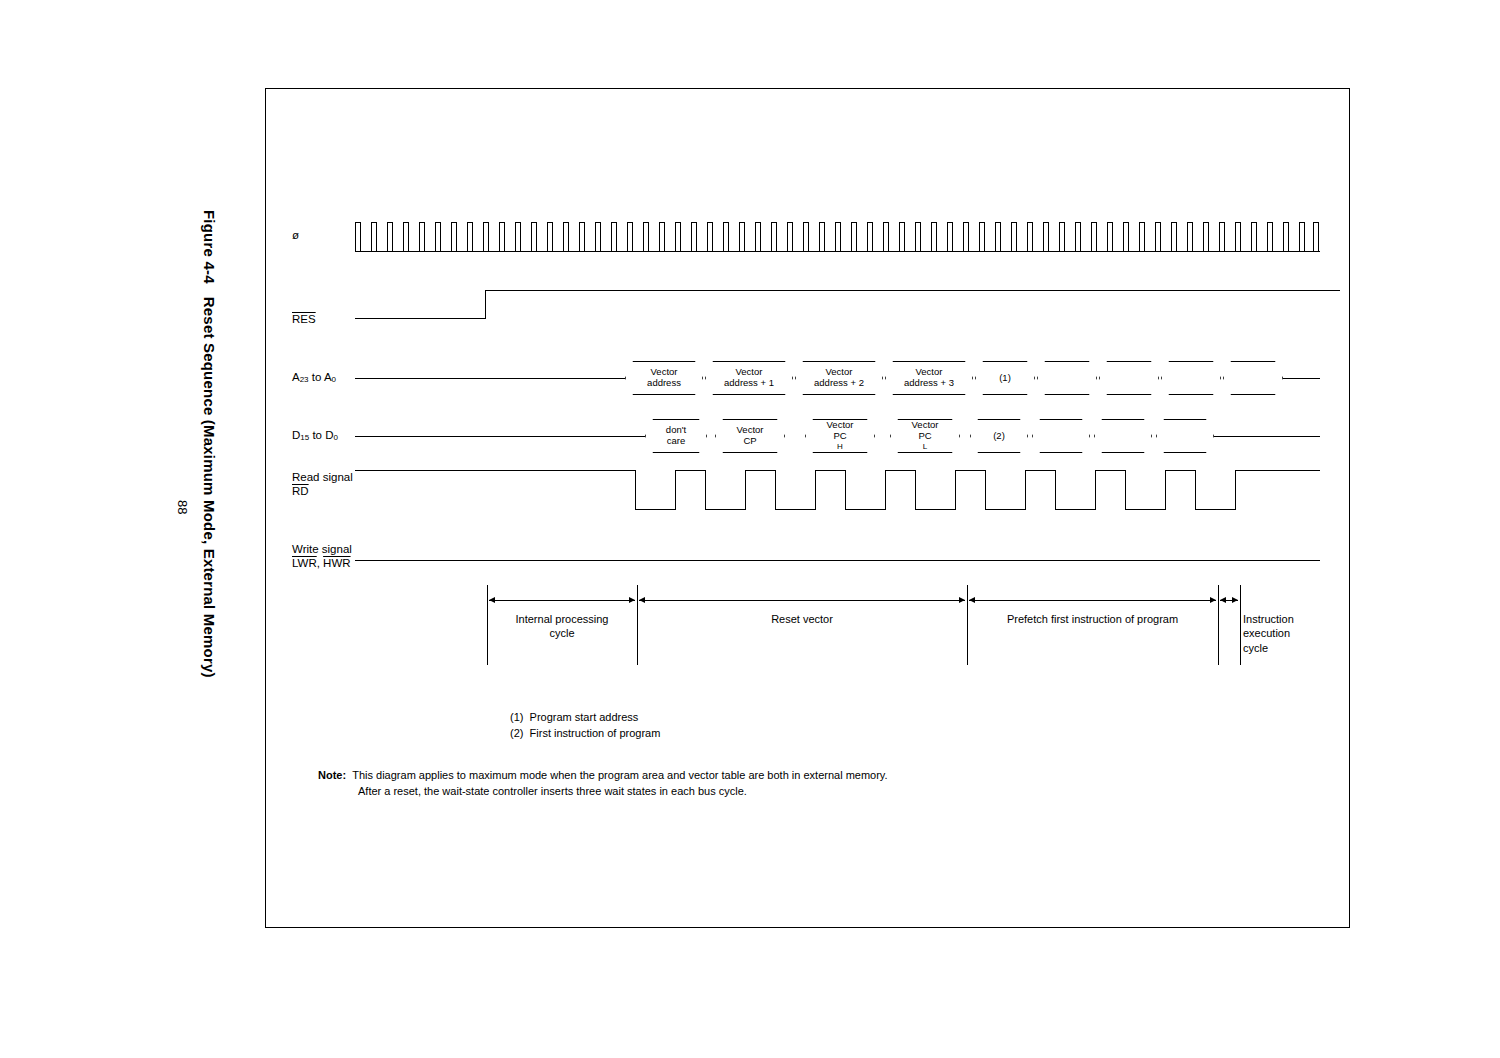Figure 4-4 Reset Sequence (Maximum Mode, External Memory)
88
ø
RES
A23 to A0
D15 to D0
Read signal
RD
Write signal
LWR, HWR
Vector
address
Vector
address + 1
Vector
address + 2
Vector
address + 3
(1)
don't
care
Vector
CP
Vector
PCH
Vector
PCL
(2)
Internal processing
cycle
Reset vector
Prefetch first instruction of program
Instruction
execution
cycle
(1) Program start address
(2) First instruction of program
Note: This diagram applies to maximum mode when the program area and vector table are both in external memory.
After a reset, the wait-state controller inserts three wait states in each bus cycle.